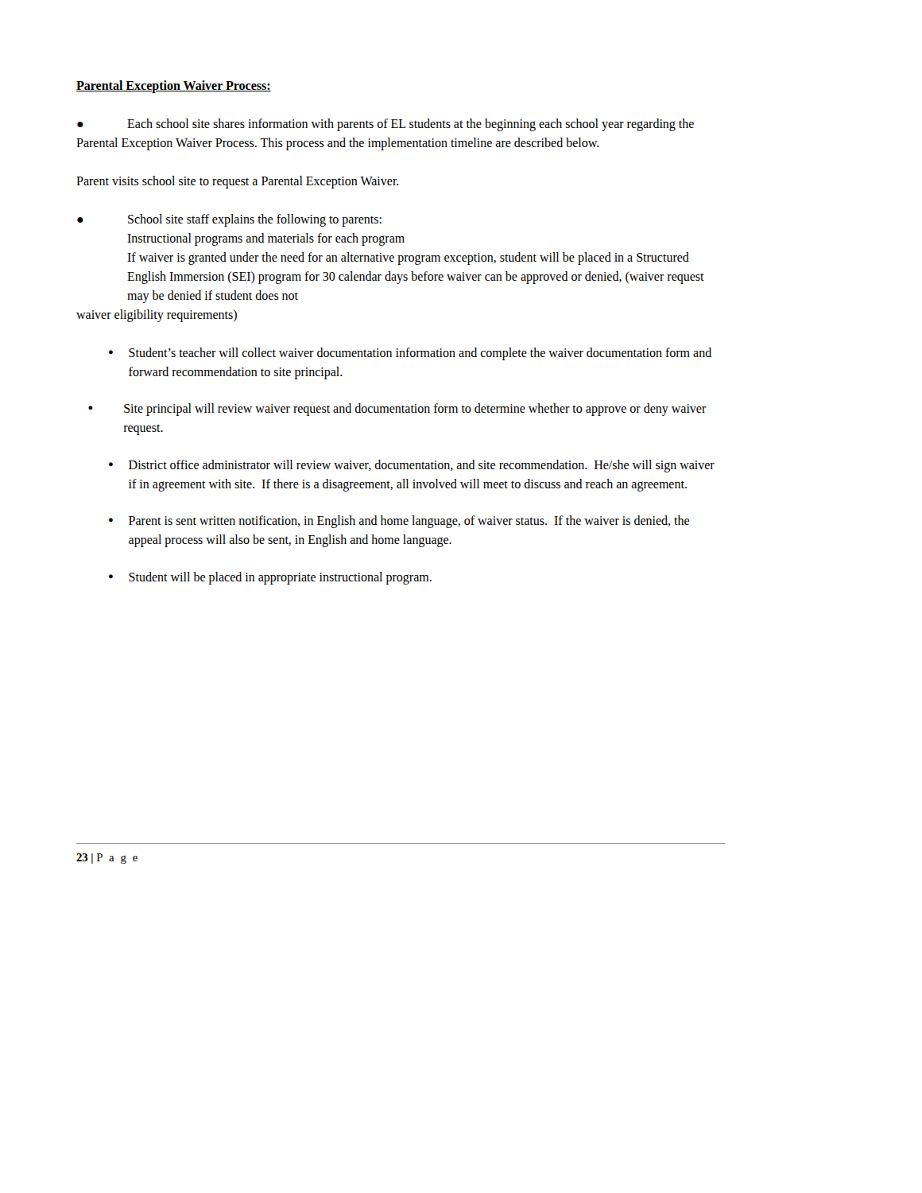Parental Exception Waiver Process:
●Each school site shares information with parents of EL students at the beginning each school year regarding the Parental Exception Waiver Process. This process and the implementation timeline are described below.
Parent visits school site to request a Parental Exception Waiver.
●School site staff explains the following to parents:
Instructional programs and materials for each program
If waiver is granted under the need for an alternative program exception, student will be placed in a Structured English Immersion (SEI) program for 30 calendar days before waiver can be approved or denied, (waiver request may be denied if student does not
waiver eligibility requirements)
Student’s teacher will collect waiver documentation information and complete the waiver documentation form and forward recommendation to site principal.
Site principal will review waiver request and documentation form to determine whether to approve or deny waiver request.
District office administrator will review waiver, documentation, and site recommendation. He/she will sign waiver if in agreement with site. If there is a disagreement, all involved will meet to discuss and reach an agreement.
Parent is sent written notification, in English and home language, of waiver status. If the waiver is denied, the appeal process will also be sent, in English and home language.
Student will be placed in appropriate instructional program.
23 | P a g e